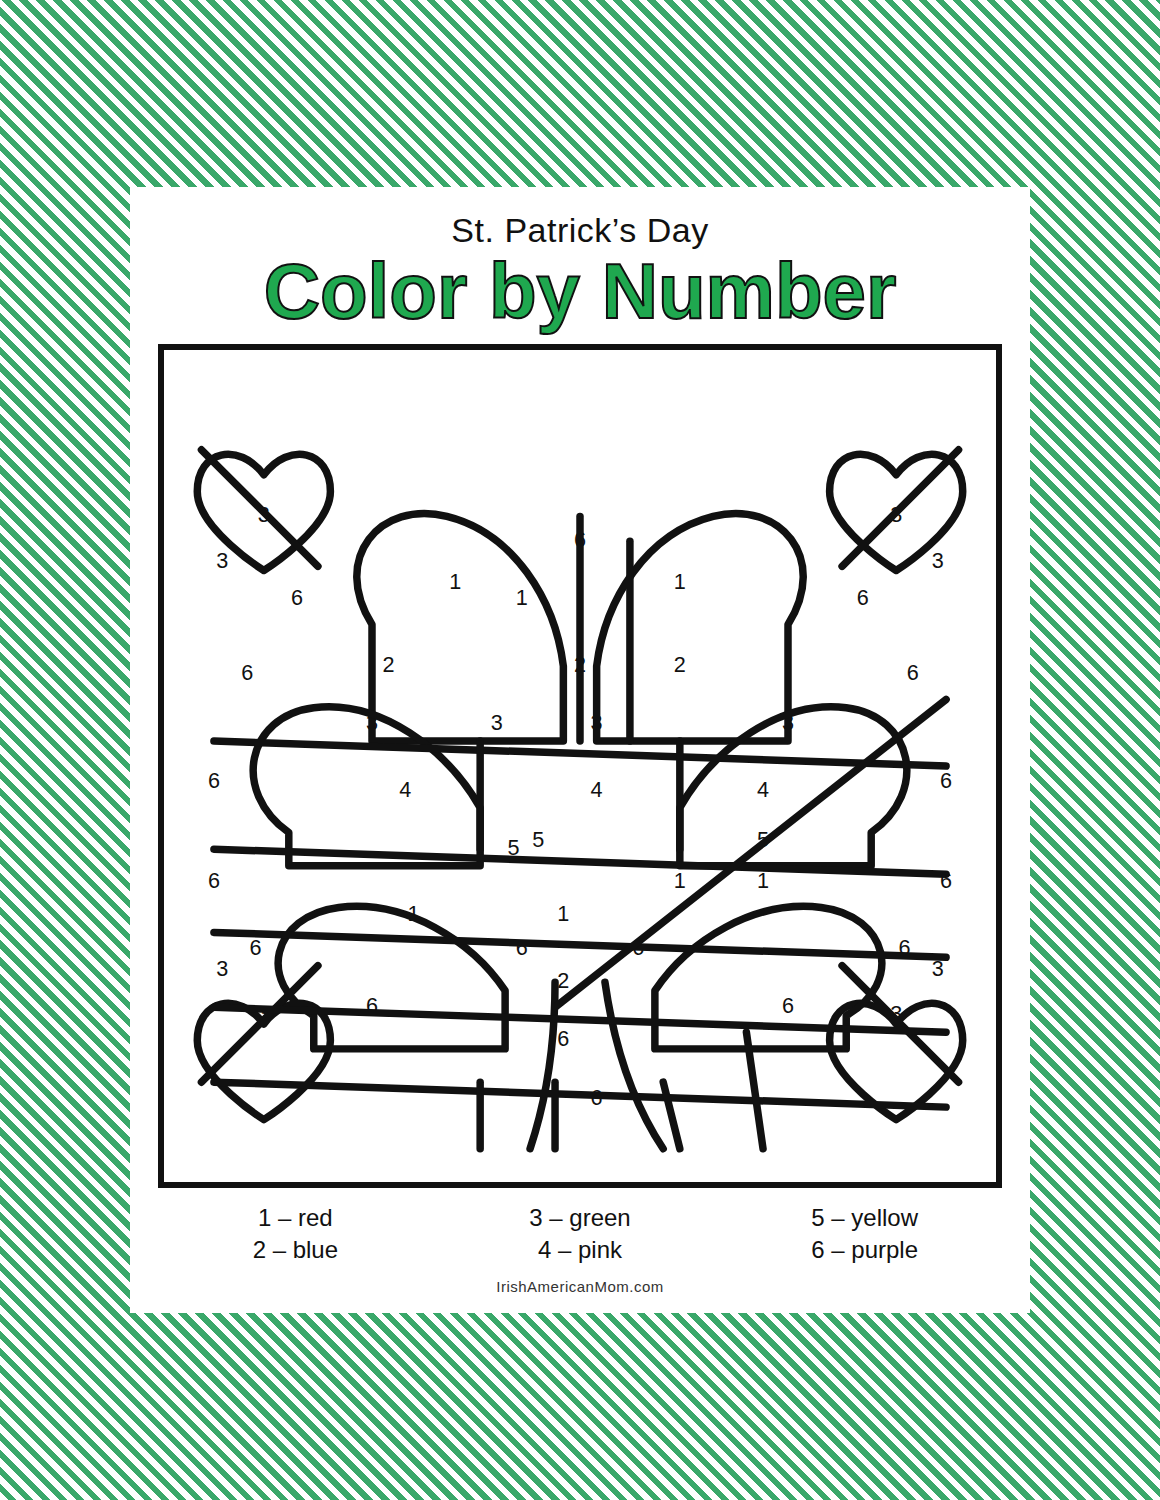St. Patrick’s Day
Color by Number
Shamrock color by number puzzle A large four-leaf clover divided into numbered regions, with small hearts in each corner, to be colored according to the number key. 3 3 3 3 3 3 3 3 6 6 6 6 6 6 6 6 6 6 6 6 6 6 6 6 1 6 1 1 2 2 2 3 3 3 3 4 4 4 5 5 5 1 1 1 1 2
1 – red 3 – green 5 – yellow 2 – blue 4 – pink 6 – purple
IrishAmericanMom.com